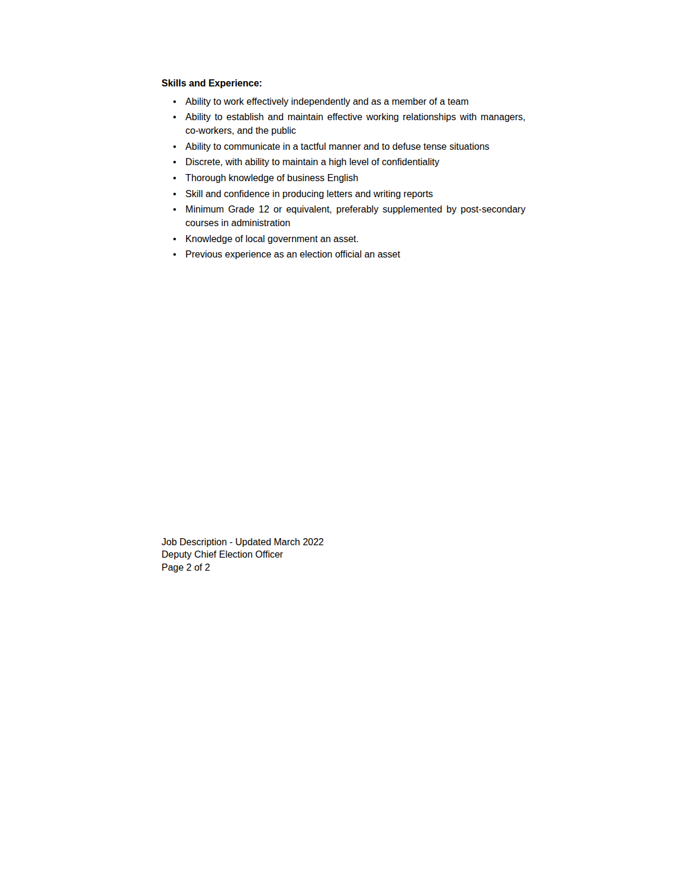Skills and Experience:
Ability to work effectively independently and as a member of a team
Ability to establish and maintain effective working relationships with managers, co-workers, and the public
Ability to communicate in a tactful manner and to defuse tense situations
Discrete, with ability to maintain a high level of confidentiality
Thorough knowledge of business English
Skill and confidence in producing letters and writing reports
Minimum Grade 12 or equivalent, preferably supplemented by post-secondary courses in administration
Knowledge of local government an asset.
Previous experience as an election official an asset
Job Description - Updated March 2022
Deputy Chief Election Officer
Page 2 of 2